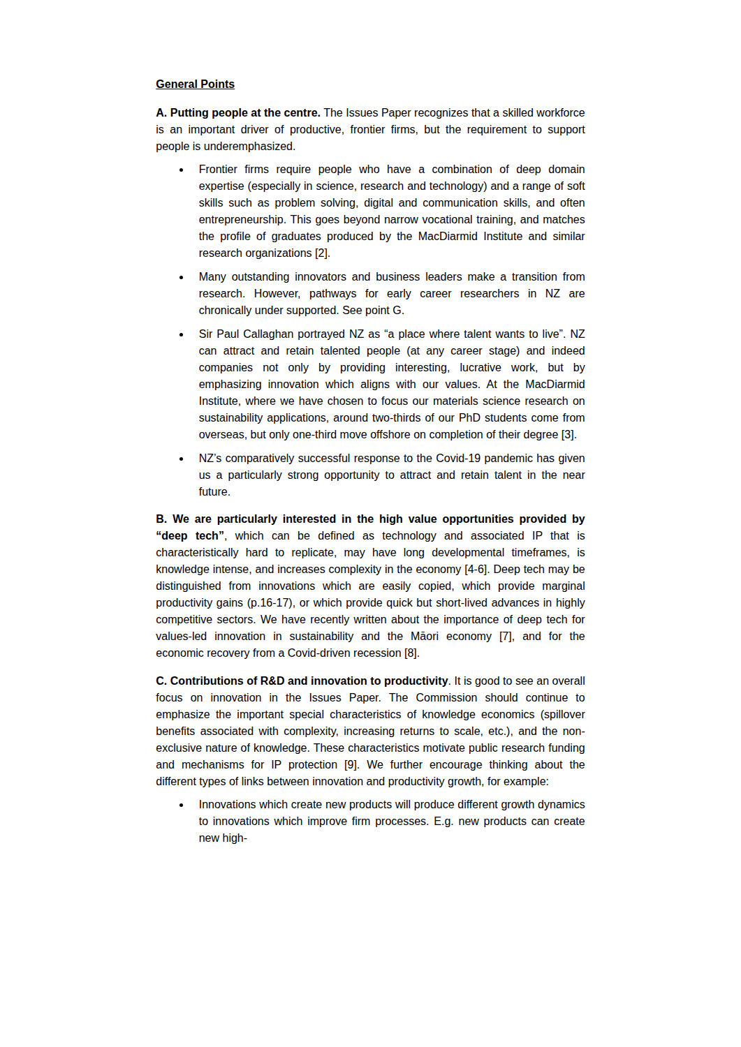General Points
A. Putting people at the centre. The Issues Paper recognizes that a skilled workforce is an important driver of productive, frontier firms, but the requirement to support people is underemphasized.
Frontier firms require people who have a combination of deep domain expertise (especially in science, research and technology) and a range of soft skills such as problem solving, digital and communication skills, and often entrepreneurship. This goes beyond narrow vocational training, and matches the profile of graduates produced by the MacDiarmid Institute and similar research organizations [2].
Many outstanding innovators and business leaders make a transition from research. However, pathways for early career researchers in NZ are chronically under supported. See point G.
Sir Paul Callaghan portrayed NZ as “a place where talent wants to live”. NZ can attract and retain talented people (at any career stage) and indeed companies not only by providing interesting, lucrative work, but by emphasizing innovation which aligns with our values. At the MacDiarmid Institute, where we have chosen to focus our materials science research on sustainability applications, around two-thirds of our PhD students come from overseas, but only one-third move offshore on completion of their degree [3].
NZ’s comparatively successful response to the Covid-19 pandemic has given us a particularly strong opportunity to attract and retain talent in the near future.
B. We are particularly interested in the high value opportunities provided by “deep tech”, which can be defined as technology and associated IP that is characteristically hard to replicate, may have long developmental timeframes, is knowledge intense, and increases complexity in the economy [4-6]. Deep tech may be distinguished from innovations which are easily copied, which provide marginal productivity gains (p.16-17), or which provide quick but short-lived advances in highly competitive sectors. We have recently written about the importance of deep tech for values-led innovation in sustainability and the Māori economy [7], and for the economic recovery from a Covid-driven recession [8].
C. Contributions of R&D and innovation to productivity. It is good to see an overall focus on innovation in the Issues Paper. The Commission should continue to emphasize the important special characteristics of knowledge economics (spillover benefits associated with complexity, increasing returns to scale, etc.), and the non-exclusive nature of knowledge. These characteristics motivate public research funding and mechanisms for IP protection [9]. We further encourage thinking about the different types of links between innovation and productivity growth, for example:
Innovations which create new products will produce different growth dynamics to innovations which improve firm processes. E.g. new products can create new high-